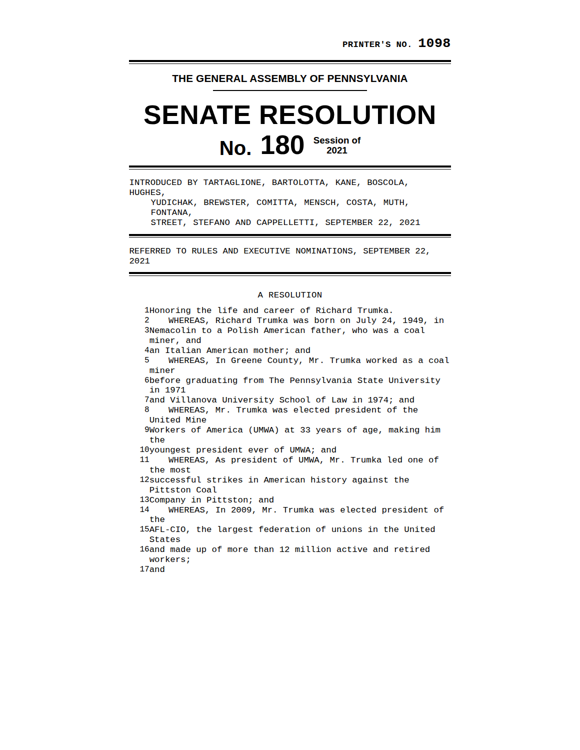PRINTER'S NO. 1098
THE GENERAL ASSEMBLY OF PENNSYLVANIA
SENATE RESOLUTION
No. 180 Session of
2021
INTRODUCED BY TARTAGLIONE, BARTOLOTTA, KANE, BOSCOLA, HUGHES,
YUDICHAK, BREWSTER, COMITTA, MENSCH, COSTA, MUTH, FONTANA,
STREET, STEFANO AND CAPPELLETTI, SEPTEMBER 22, 2021
REFERRED TO RULES AND EXECUTIVE NOMINATIONS, SEPTEMBER 22, 2021
A RESOLUTION
| 1 | Honoring the life and career of Richard Trumka. |
| 2 | WHEREAS, Richard Trumka was born on July 24, 1949, in |
| 3 | Nemacolin to a Polish American father, who was a coal miner, and |
| 4 | an Italian American mother; and |
| 5 | WHEREAS, In Greene County, Mr. Trumka worked as a coal miner |
| 6 | before graduating from The Pennsylvania State University in 1971 |
| 7 | and Villanova University School of Law in 1974; and |
| 8 | WHEREAS, Mr. Trumka was elected president of the United Mine |
| 9 | Workers of America (UMWA) at 33 years of age, making him the |
| 10 | youngest president ever of UMWA; and |
| 11 | WHEREAS, As president of UMWA, Mr. Trumka led one of the most |
| 12 | successful strikes in American history against the Pittston Coal |
| 13 | Company in Pittston; and |
| 14 | WHEREAS, In 2009, Mr. Trumka was elected president of the |
| 15 | AFL-CIO, the largest federation of unions in the United States |
| 16 | and made up of more than 12 million active and retired workers; |
| 17 | and |